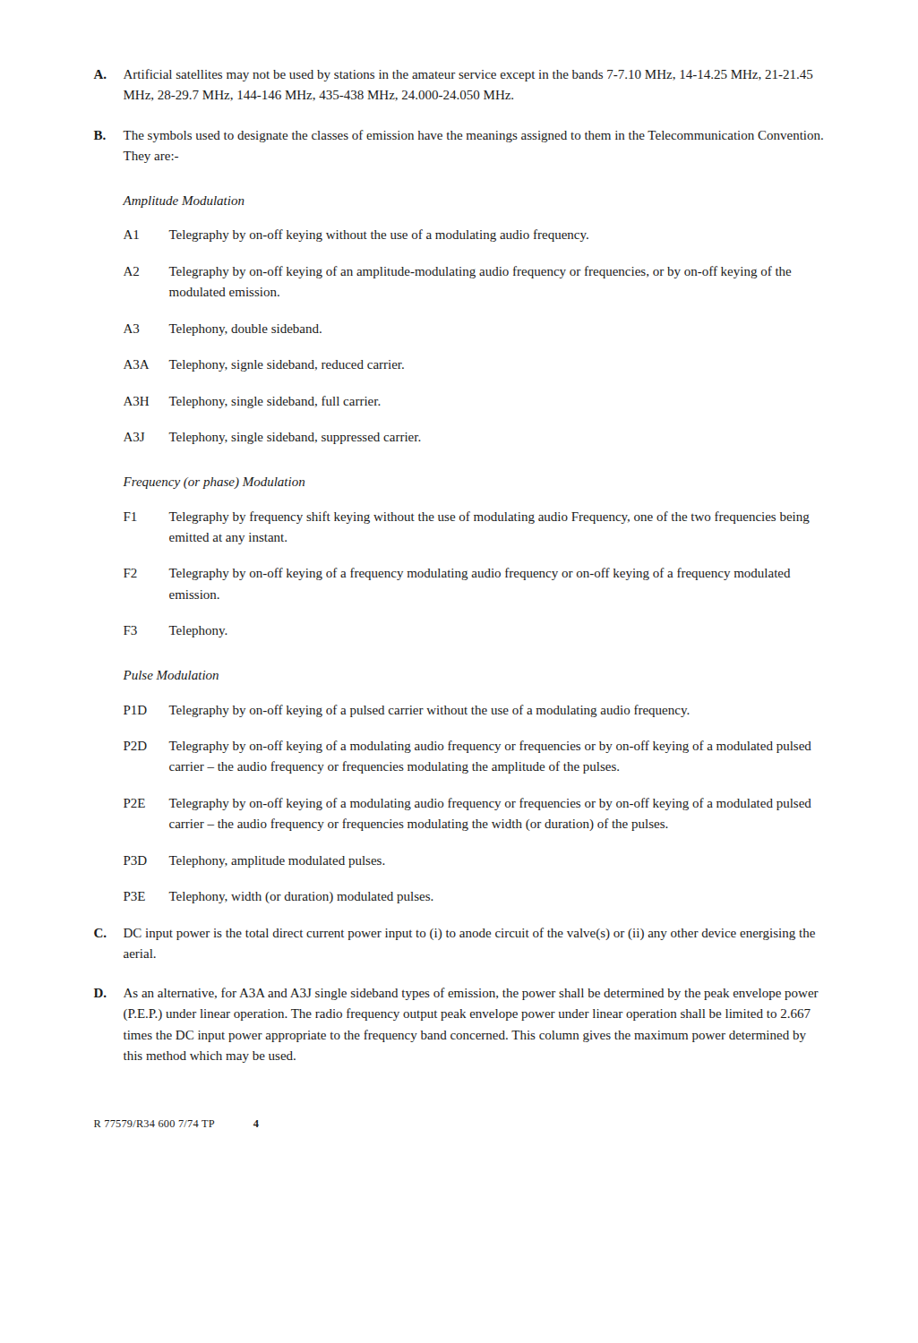A.
Artificial satellites may not be used by stations in the amateur service except in the bands 7-7.10 MHz, 14-14.25 MHz, 21-21.45 MHz, 28-29.7 MHz, 144-146 MHz, 435-438 MHz, 24.000-24.050 MHz.
B.
The symbols used to designate the classes of emission have the meanings assigned to them in the Telecommunication Convention. They are:-
Amplitude Modulation
A1
Telegraphy by on-off keying without the use of a modulating audio frequency.
A2
Telegraphy by on-off keying of an amplitude-modulating audio frequency or frequencies, or by on-off keying of the modulated emission.
A3
Telephony, double sideband.
A3A
Telephony, signle sideband, reduced carrier.
A3H
Telephony, single sideband, full carrier.
A3J
Telephony, single sideband, suppressed carrier.
Frequency (or phase) Modulation
F1
Telegraphy by frequency shift keying without the use of modulating audio Frequency, one of the two frequencies being emitted at any instant.
F2
Telegraphy by on-off keying of a frequency modulating audio frequency or on-off keying of a frequency modulated emission.
F3
Telephony.
Pulse Modulation
P1D
Telegraphy by on-off keying of a pulsed carrier without the use of a modulating audio frequency.
P2D
Telegraphy by on-off keying of a modulating audio frequency or frequencies or by on-off keying of a modulated pulsed carrier – the audio frequency or frequencies modulating the amplitude of the pulses.
P2E
Telegraphy by on-off keying of a modulating audio frequency or frequencies or by on-off keying of a modulated pulsed carrier – the audio frequency or frequencies modulating the width (or duration) of the pulses.
P3D
Telephony, amplitude modulated pulses.
P3E
Telephony, width (or duration) modulated pulses.
C.
DC input power is the total direct current power input to (i) to anode circuit of the valve(s) or (ii) any other device energising the aerial.
D.
As an alternative, for A3A and A3J single sideband types of emission, the power shall be determined by the peak envelope power (P.E.P.) under linear operation. The radio frequency output peak envelope power under linear operation shall be limited to 2.667 times the DC input power appropriate to the frequency band concerned. This column gives the maximum power determined by this method which may be used.
R 77579/R34 600 7/74 TP 4